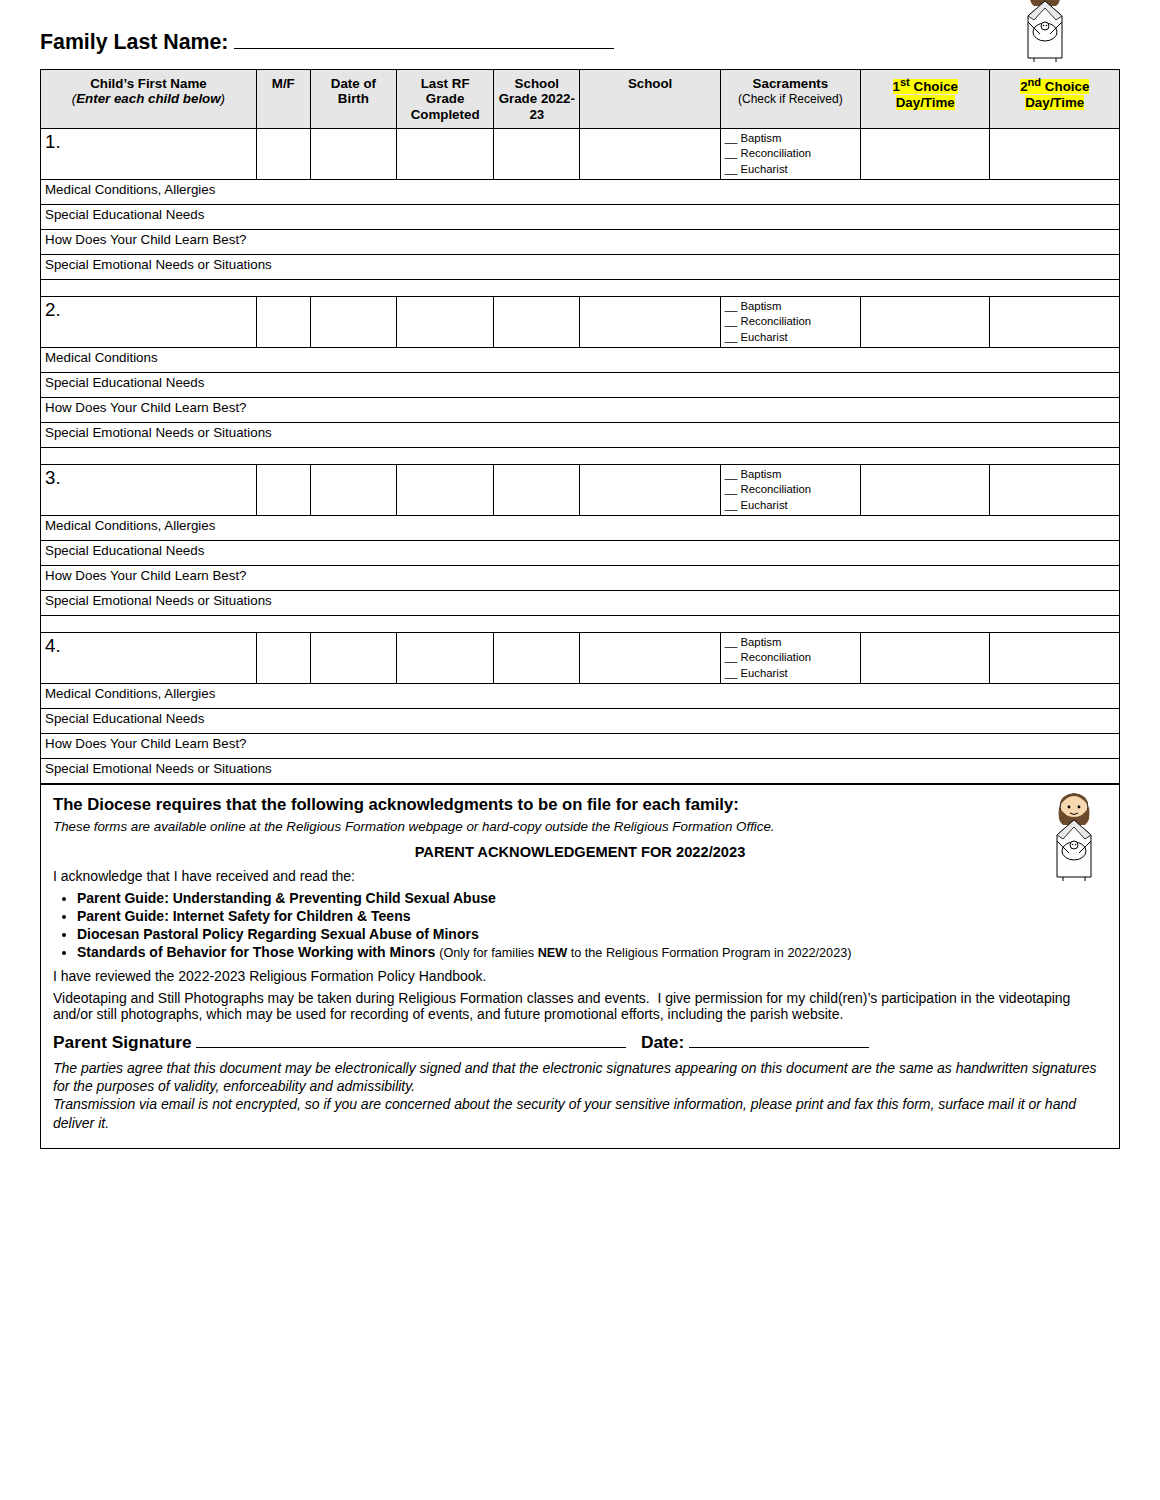Family Last Name:
| Child’s First Name ( Enter each child below ) | M/F | Date of Birth | Last RF Grade Completed | School Grade 2022-23 | School | Sacraments (Check if Received) | 1 st Choice Day/Time | 2 nd Choice Day/Time |
| --- | --- | --- | --- | --- | --- | --- | --- | --- |
| 1. | | | | | | __ Baptism __ Reconciliation __ Eucharist | | |
| Medical Conditions, Allergies |
| Special Educational Needs |
| How Does Your Child Learn Best? |
| Special Emotional Needs or Situations |
| 2. | | | | | | __ Baptism __ Reconciliation __ Eucharist | | |
| Medical Conditions |
| Special Educational Needs |
| How Does Your Child Learn Best? |
| Special Emotional Needs or Situations |
| 3. | | | | | | __ Baptism __ Reconciliation __ Eucharist | | |
| Medical Conditions, Allergies |
| Special Educational Needs |
| How Does Your Child Learn Best? |
| Special Emotional Needs or Situations |
| 4. | | | | | | __ Baptism __ Reconciliation __ Eucharist | | |
| Medical Conditions, Allergies |
| Special Educational Needs |
| How Does Your Child Learn Best? |
| Special Emotional Needs or Situations |
The Diocese requires that the following acknowledgments to be on file for each family:
These forms are available online at the Religious Formation webpage or hard-copy outside the Religious Formation Office.
PARENT ACKNOWLEDGEMENT FOR 2022/2023
I acknowledge that I have received and read the:
Parent Guide: Understanding & Preventing Child Sexual Abuse
Parent Guide: Internet Safety for Children & Teens
Diocesan Pastoral Policy Regarding Sexual Abuse of Minors
Standards of Behavior for Those Working with Minors (Only for families NEW to the Religious Formation Program in 2022/2023)
I have reviewed the 2022-2023 Religious Formation Policy Handbook.
Videotaping and Still Photographs may be taken during Religious Formation classes and events. I give permission for my child(ren)’s participation in the videotaping and/or still photographs, which may be used for recording of events, and future promotional efforts, including the parish website.
Parent Signature Date:
The parties agree that this document may be electronically signed and that the electronic signatures appearing on this document are the same as handwritten signatures for the purposes of validity, enforceability and admissibility.
Transmission via email is not encrypted, so if you are concerned about the security of your sensitive information, please print and fax this form, surface mail it or hand deliver it.